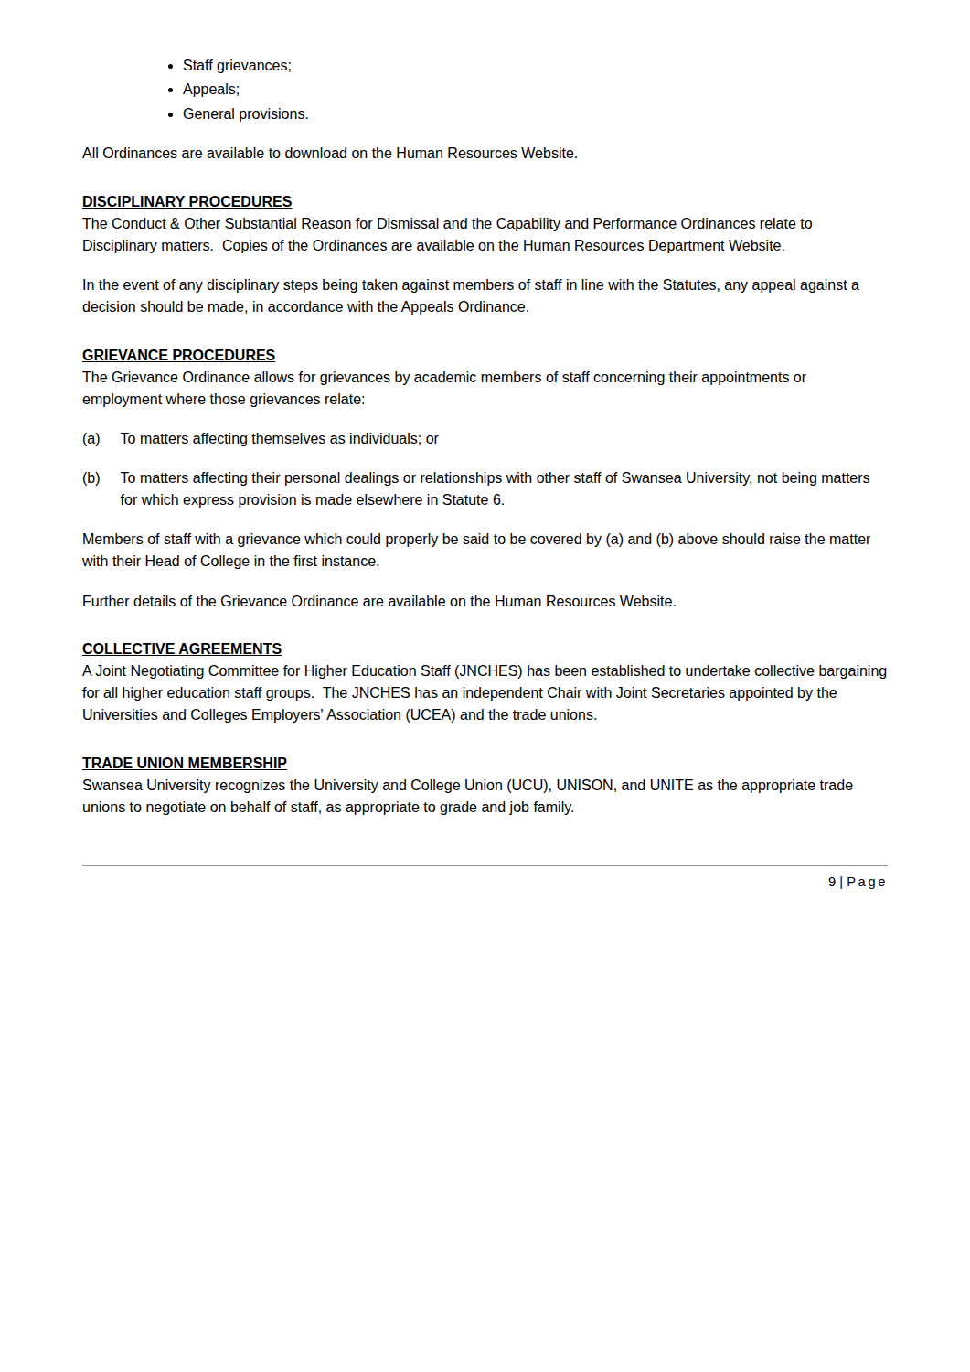Staff grievances;
Appeals;
General provisions.
All Ordinances are available to download on the Human Resources Website.
Disciplinary Procedures
The Conduct & Other Substantial Reason for Dismissal and the Capability and Performance Ordinances relate to Disciplinary matters. Copies of the Ordinances are available on the Human Resources Department Website.
In the event of any disciplinary steps being taken against members of staff in line with the Statutes, any appeal against a decision should be made, in accordance with the Appeals Ordinance.
Grievance Procedures
The Grievance Ordinance allows for grievances by academic members of staff concerning their appointments or employment where those grievances relate:
(a)
To matters affecting themselves as individuals; or
(b)
To matters affecting their personal dealings or relationships with other staff of Swansea University, not being matters for which express provision is made elsewhere in Statute 6.
Members of staff with a grievance which could properly be said to be covered by (a) and (b) above should raise the matter with their Head of College in the first instance.
Further details of the Grievance Ordinance are available on the Human Resources Website.
Collective Agreements
A Joint Negotiating Committee for Higher Education Staff (JNCHES) has been established to undertake collective bargaining for all higher education staff groups. The JNCHES has an independent Chair with Joint Secretaries appointed by the Universities and Colleges Employers' Association (UCEA) and the trade unions.
Trade Union Membership
Swansea University recognizes the University and College Union (UCU), UNISON, and UNITE as the appropriate trade unions to negotiate on behalf of staff, as appropriate to grade and job family.
9 | Page